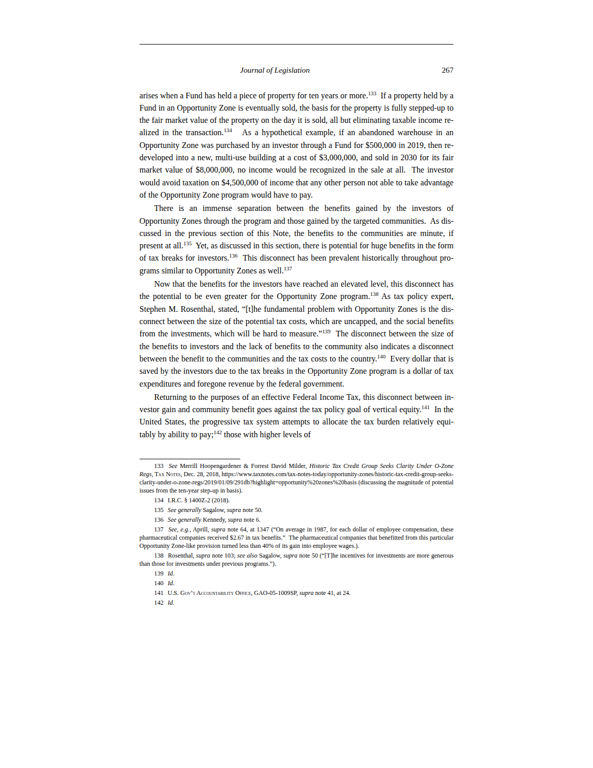Journal of Legislation 267
arises when a Fund has held a piece of property for ten years or more.133 If a property held by a Fund in an Opportunity Zone is eventually sold, the basis for the property is fully stepped-up to the fair market value of the property on the day it is sold, all but eliminating taxable income realized in the transaction.134 As a hypothetical example, if an abandoned warehouse in an Opportunity Zone was purchased by an investor through a Fund for $500,000 in 2019, then redeveloped into a new, multi-use building at a cost of $3,000,000, and sold in 2030 for its fair market value of $8,000,000, no income would be recognized in the sale at all. The investor would avoid taxation on $4,500,000 of income that any other person not able to take advantage of the Opportunity Zone program would have to pay.
There is an immense separation between the benefits gained by the investors of Opportunity Zones through the program and those gained by the targeted communities. As discussed in the previous section of this Note, the benefits to the communities are minute, if present at all.135 Yet, as discussed in this section, there is potential for huge benefits in the form of tax breaks for investors.136 This disconnect has been prevalent historically throughout programs similar to Opportunity Zones as well.137
Now that the benefits for the investors have reached an elevated level, this disconnect has the potential to be even greater for the Opportunity Zone program.138 As tax policy expert, Stephen M. Rosenthal, stated, “[t]he fundamental problem with Opportunity Zones is the disconnect between the size of the potential tax costs, which are uncapped, and the social benefits from the investments, which will be hard to measure.”139 The disconnect between the size of the benefits to investors and the lack of benefits to the community also indicates a disconnect between the benefit to the communities and the tax costs to the country.140 Every dollar that is saved by the investors due to the tax breaks in the Opportunity Zone program is a dollar of tax expenditures and foregone revenue by the federal government.
Returning to the purposes of an effective Federal Income Tax, this disconnect between investor gain and community benefit goes against the tax policy goal of vertical equity.141 In the United States, the progressive tax system attempts to allocate the tax burden relatively equitably by ability to pay;142 those with higher levels of
133 See Merrill Hoopengardener & Forrest David Milder, Historic Tax Credit Group Seeks Clarity Under O-Zone Regs, Tax Notes, Dec. 28, 2018, https://www.taxnotes.com/tax-notes-today/opportunity-zones/historic-tax-credit-group-seeks-clarity-under-o-zone-regs/2019/01/09/291db?highlight=opportunity%20zones%20basis (discussing the magnitude of potential issues from the ten-year step-up in basis).
134 I.R.C. § 1400Z-2 (2018).
135 See generally Sagalow, supra note 50.
136 See generally Kennedy, supra note 6.
137 See, e.g., Aprill, supra note 64, at 1347 (“On average in 1987, for each dollar of employee compensation, these pharmaceutical companies received $2.67 in tax benefits.” The pharmaceutical companies that benefitted from this particular Opportunity Zone-like provision turned less than 40% of its gain into employee wages.).
138 Rosenthal, supra note 103; see also Sagalow, supra note 50 (“[T]he incentives for investments are more generous than those for investments under previous programs.”).
139 Id.
140 Id.
141 U.S. Gov’t Accountability Office, GAO-05-1009SP, supra note 41, at 24.
142 Id.